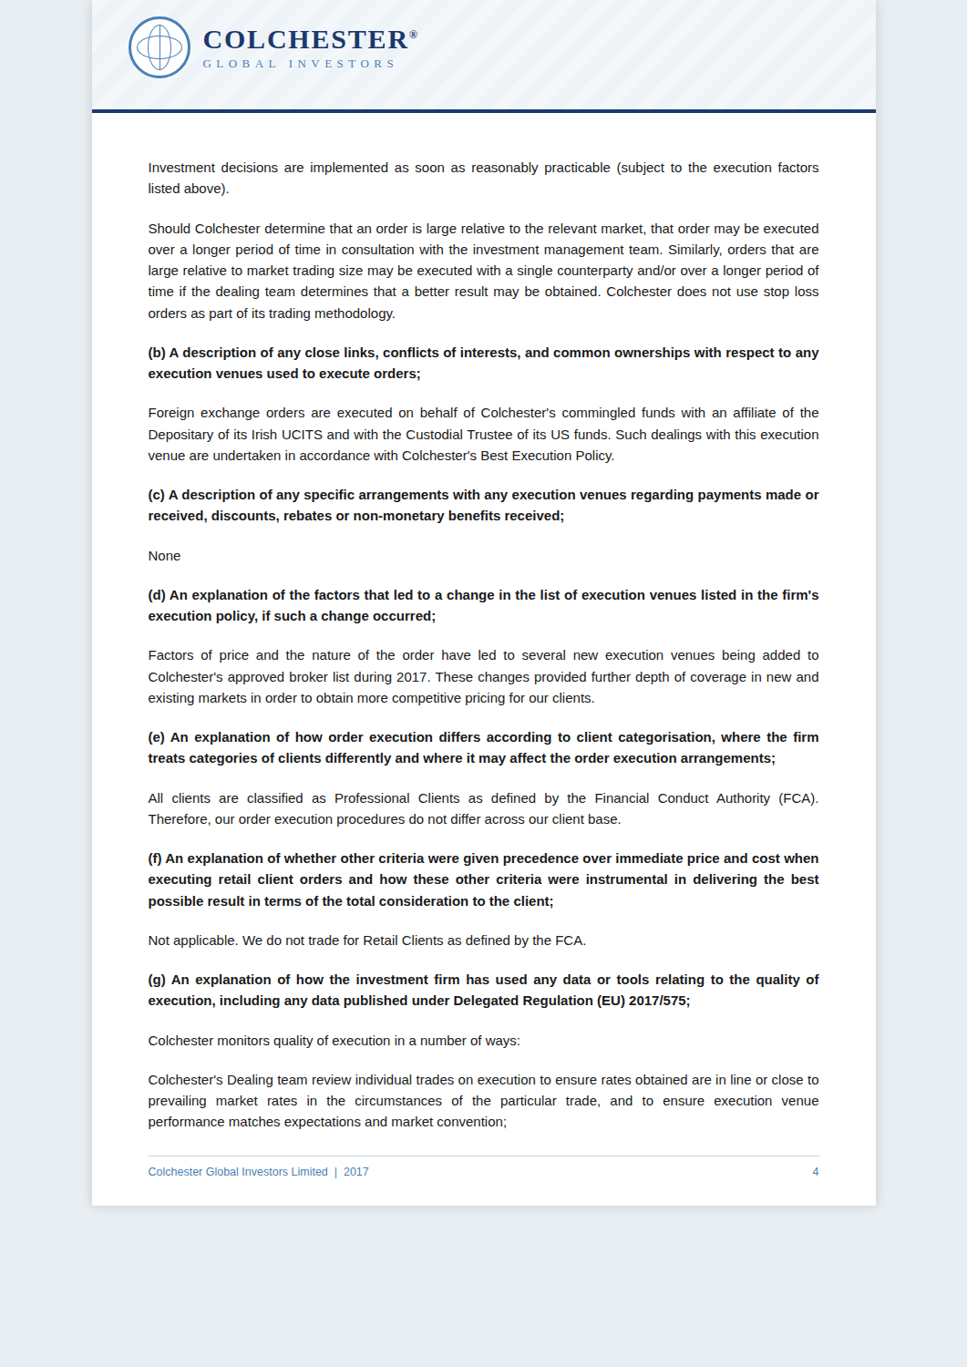COLCHESTER®
GLOBAL INVESTORS
Investment decisions are implemented as soon as reasonably practicable (subject to the execution factors listed above).
Should Colchester determine that an order is large relative to the relevant market, that order may be executed over a longer period of time in consultation with the investment management team. Similarly, orders that are large relative to market trading size may be executed with a single counterparty and/or over a longer period of time if the dealing team determines that a better result may be obtained. Colchester does not use stop loss orders as part of its trading methodology.
(b) A description of any close links, conflicts of interests, and common ownerships with respect to any execution venues used to execute orders;
Foreign exchange orders are executed on behalf of Colchester's commingled funds with an affiliate of the Depositary of its Irish UCITS and with the Custodial Trustee of its US funds. Such dealings with this execution venue are undertaken in accordance with Colchester's Best Execution Policy.
(c) A description of any specific arrangements with any execution venues regarding payments made or received, discounts, rebates or non-monetary benefits received;
None
(d) An explanation of the factors that led to a change in the list of execution venues listed in the firm's execution policy, if such a change occurred;
Factors of price and the nature of the order have led to several new execution venues being added to Colchester's approved broker list during 2017. These changes provided further depth of coverage in new and existing markets in order to obtain more competitive pricing for our clients.
(e) An explanation of how order execution differs according to client categorisation, where the firm treats categories of clients differently and where it may affect the order execution arrangements;
All clients are classified as Professional Clients as defined by the Financial Conduct Authority (FCA). Therefore, our order execution procedures do not differ across our client base.
(f) An explanation of whether other criteria were given precedence over immediate price and cost when executing retail client orders and how these other criteria were instrumental in delivering the best possible result in terms of the total consideration to the client;
Not applicable. We do not trade for Retail Clients as defined by the FCA.
(g) An explanation of how the investment firm has used any data or tools relating to the quality of execution, including any data published under Delegated Regulation (EU) 2017/575;
Colchester monitors quality of execution in a number of ways:
Colchester's Dealing team review individual trades on execution to ensure rates obtained are in line or close to prevailing market rates in the circumstances of the particular trade, and to ensure execution venue performance matches expectations and market convention;
Colchester Global Investors Limited | 2017 4